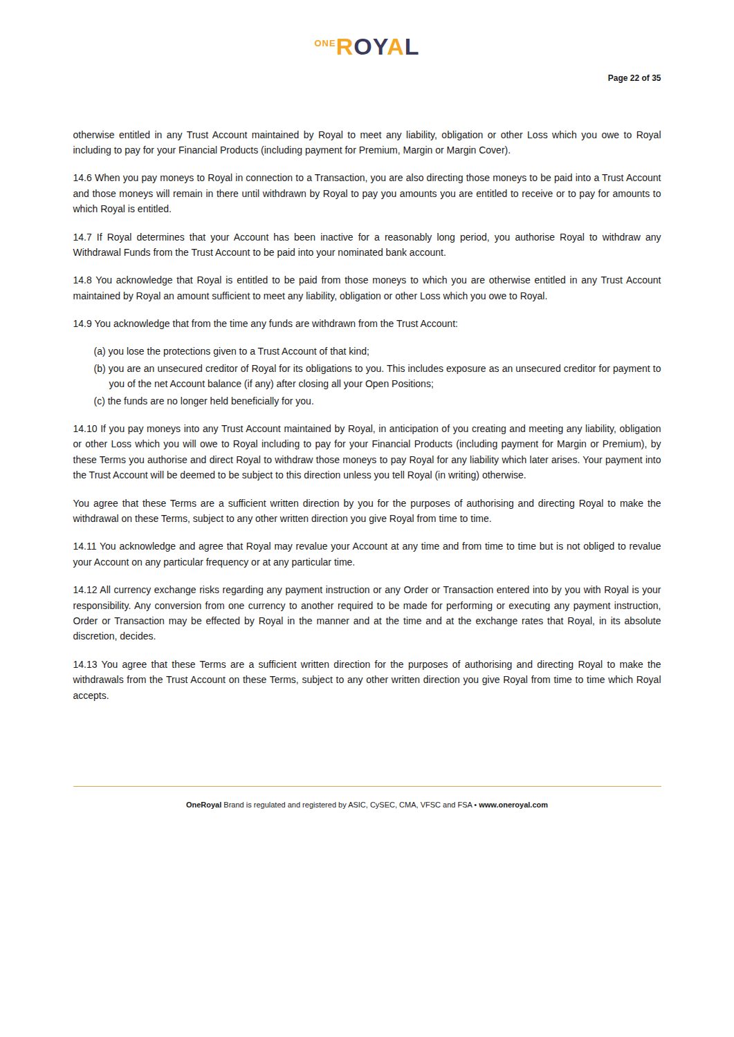ONE ROY AL
Page 22 of 35
otherwise entitled in any Trust Account maintained by Royal to meet any liability, obligation or other Loss which you owe to Royal including to pay for your Financial Products (including payment for Premium, Margin or Margin Cover).
14.6 When you pay moneys to Royal in connection to a Transaction, you are also directing those moneys to be paid into a Trust Account and those moneys will remain in there until withdrawn by Royal to pay you amounts you are entitled to receive or to pay for amounts to which Royal is entitled.
14.7 If Royal determines that your Account has been inactive for a reasonably long period, you authorise Royal to withdraw any Withdrawal Funds from the Trust Account to be paid into your nominated bank account.
14.8 You acknowledge that Royal is entitled to be paid from those moneys to which you are otherwise entitled in any Trust Account maintained by Royal an amount sufficient to meet any liability, obligation or other Loss which you owe to Royal.
14.9 You acknowledge that from the time any funds are withdrawn from the Trust Account:
(a) you lose the protections given to a Trust Account of that kind;
(b) you are an unsecured creditor of Royal for its obligations to you. This includes exposure as an unsecured creditor for payment to you of the net Account balance (if any) after closing all your Open Positions;
(c) the funds are no longer held beneficially for you.
14.10 If you pay moneys into any Trust Account maintained by Royal, in anticipation of you creating and meeting any liability, obligation or other Loss which you will owe to Royal including to pay for your Financial Products (including payment for Margin or Premium), by these Terms you authorise and direct Royal to withdraw those moneys to pay Royal for any liability which later arises. Your payment into the Trust Account will be deemed to be subject to this direction unless you tell Royal (in writing) otherwise.
You agree that these Terms are a sufficient written direction by you for the purposes of authorising and directing Royal to make the withdrawal on these Terms, subject to any other written direction you give Royal from time to time.
14.11 You acknowledge and agree that Royal may revalue your Account at any time and from time to time but is not obliged to revalue your Account on any particular frequency or at any particular time.
14.12 All currency exchange risks regarding any payment instruction or any Order or Transaction entered into by you with Royal is your responsibility. Any conversion from one currency to another required to be made for performing or executing any payment instruction, Order or Transaction may be effected by Royal in the manner and at the time and at the exchange rates that Royal, in its absolute discretion, decides.
14.13 You agree that these Terms are a sufficient written direction for the purposes of authorising and directing Royal to make the withdrawals from the Trust Account on these Terms, subject to any other written direction you give Royal from time to time which Royal accepts.
OneRoyal Brand is regulated and registered by ASIC, CySEC, CMA, VFSC and FSA • www.oneroyal.com